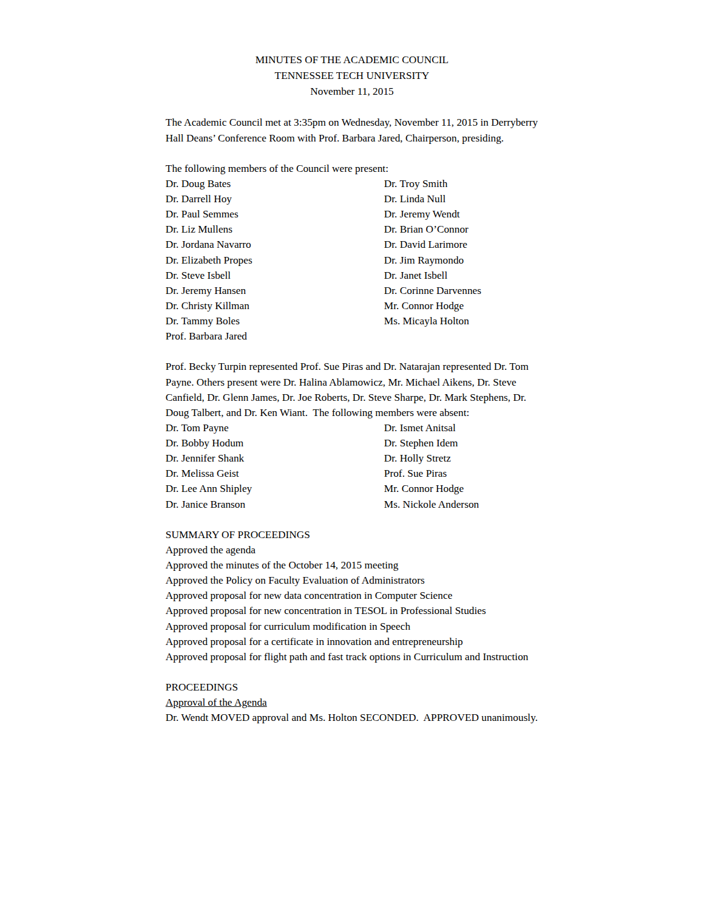Minutes of the Academic Council Tennessee Tech University November 11, 2015
The Academic Council met at 3:35pm on Wednesday, November 11, 2015 in Derryberry Hall Deans’ Conference Room with Prof. Barbara Jared, Chairperson, presiding.
The following members of the Council were present:
| Dr. Doug Bates | Dr. Troy Smith |
| Dr. Darrell Hoy | Dr. Linda Null |
| Dr. Paul Semmes | Dr. Jeremy Wendt |
| Dr. Liz Mullens | Dr. Brian O’Connor |
| Dr. Jordana Navarro | Dr. David Larimore |
| Dr. Elizabeth Propes | Dr. Jim Raymondo |
| Dr. Steve Isbell | Dr. Janet Isbell |
| Dr. Jeremy Hansen | Dr. Corinne Darvennes |
| Dr. Christy Killman | Mr. Connor Hodge |
| Dr. Tammy Boles | Ms. Micayla Holton |
| Prof. Barbara Jared | |
Prof. Becky Turpin represented Prof. Sue Piras and Dr. Natarajan represented Dr. Tom Payne. Others present were Dr. Halina Ablamowicz, Mr. Michael Aikens, Dr. Steve Canfield, Dr. Glenn James, Dr. Joe Roberts, Dr. Steve Sharpe, Dr. Mark Stephens, Dr. Doug Talbert, and Dr. Ken Wiant. The following members were absent:
| Dr. Tom Payne | Dr. Ismet Anitsal |
| Dr. Bobby Hodum | Dr. Stephen Idem |
| Dr. Jennifer Shank | Dr. Holly Stretz |
| Dr. Melissa Geist | Prof. Sue Piras |
| Dr. Lee Ann Shipley | Mr. Connor Hodge |
| Dr. Janice Branson | Ms. Nickole Anderson |
Summary of Proceedings
Approved the agenda
Approved the minutes of the October 14, 2015 meeting
Approved the Policy on Faculty Evaluation of Administrators
Approved proposal for new data concentration in Computer Science
Approved proposal for new concentration in TESOL in Professional Studies
Approved proposal for curriculum modification in Speech
Approved proposal for a certificate in innovation and entrepreneurship
Approved proposal for flight path and fast track options in Curriculum and Instruction
Proceedings
Approval of the Agenda
Dr. Wendt MOVED approval and Ms. Holton SECONDED. APPROVED unanimously.